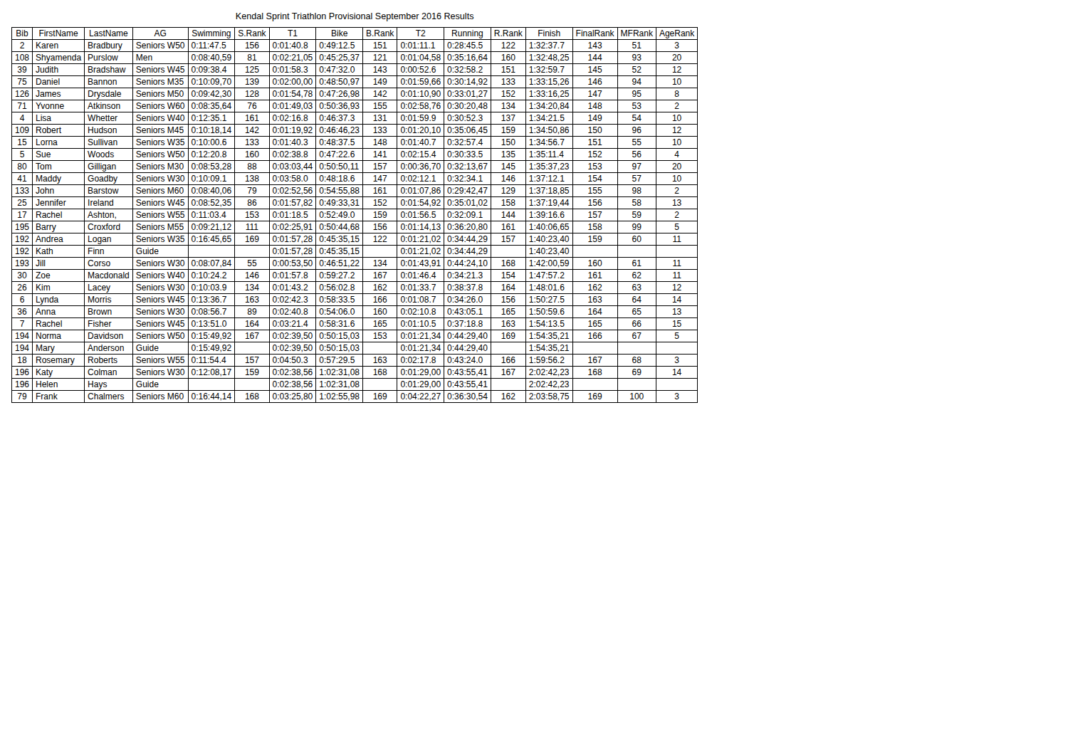Kendal Sprint Triathlon Provisional September 2016 Results
| Bib | FirstName | LastName | AG | Swimming | S.Rank | T1 | Bike | B.Rank | T2 | Running | R.Rank | Finish | FinalRank | MFRank | AgeRank |
| --- | --- | --- | --- | --- | --- | --- | --- | --- | --- | --- | --- | --- | --- | --- | --- |
| 2 | Karen | Bradbury | Seniors W50 | 0:11:47.5 | 156 | 0:01:40.8 | 0:49:12.5 | 151 | 0:01:11.1 | 0:28:45.5 | 122 | 1:32:37.7 | 143 | 51 | 3 |
| 108 | Shyamenda | Purslow | Men | 0:08:40,59 | 81 | 0:02:21,05 | 0:45:25,37 | 121 | 0:01:04,58 | 0:35:16,64 | 160 | 1:32:48,25 | 144 | 93 | 20 |
| 39 | Judith | Bradshaw | Seniors W45 | 0:09:38.4 | 125 | 0:01:58.3 | 0:47:32.0 | 143 | 0:00:52.6 | 0:32:58.2 | 151 | 1:32:59.7 | 145 | 52 | 12 |
| 75 | Daniel | Bannon | Seniors M35 | 0:10:09,70 | 139 | 0:02:00,00 | 0:48:50,97 | 149 | 0:01:59,66 | 0:30:14,92 | 133 | 1:33:15,26 | 146 | 94 | 10 |
| 126 | James | Drysdale | Seniors M50 | 0:09:42,30 | 128 | 0:01:54,78 | 0:47:26,98 | 142 | 0:01:10,90 | 0:33:01,27 | 152 | 1:33:16,25 | 147 | 95 | 8 |
| 71 | Yvonne | Atkinson | Seniors W60 | 0:08:35,64 | 76 | 0:01:49,03 | 0:50:36,93 | 155 | 0:02:58,76 | 0:30:20,48 | 134 | 1:34:20,84 | 148 | 53 | 2 |
| 4 | Lisa | Whetter | Seniors W40 | 0:12:35.1 | 161 | 0:02:16.8 | 0:46:37.3 | 131 | 0:01:59.9 | 0:30:52.3 | 137 | 1:34:21.5 | 149 | 54 | 10 |
| 109 | Robert | Hudson | Seniors M45 | 0:10:18,14 | 142 | 0:01:19,92 | 0:46:46,23 | 133 | 0:01:20,10 | 0:35:06,45 | 159 | 1:34:50,86 | 150 | 96 | 12 |
| 15 | Lorna | Sullivan | Seniors W35 | 0:10:00.6 | 133 | 0:01:40.3 | 0:48:37.5 | 148 | 0:01:40.7 | 0:32:57.4 | 150 | 1:34:56.7 | 151 | 55 | 10 |
| 5 | Sue | Woods | Seniors W50 | 0:12:20.8 | 160 | 0:02:38.8 | 0:47:22.6 | 141 | 0:02:15.4 | 0:30:33.5 | 135 | 1:35:11.4 | 152 | 56 | 4 |
| 80 | Tom | Gilligan | Seniors M30 | 0:08:53,28 | 88 | 0:03:03,44 | 0:50:50,11 | 157 | 0:00:36,70 | 0:32:13,67 | 145 | 1:35:37,23 | 153 | 97 | 20 |
| 41 | Maddy | Goadby | Seniors W30 | 0:10:09.1 | 138 | 0:03:58.0 | 0:48:18.6 | 147 | 0:02:12.1 | 0:32:34.1 | 146 | 1:37:12.1 | 154 | 57 | 10 |
| 133 | John | Barstow | Seniors M60 | 0:08:40,06 | 79 | 0:02:52,56 | 0:54:55,88 | 161 | 0:01:07,86 | 0:29:42,47 | 129 | 1:37:18,85 | 155 | 98 | 2 |
| 25 | Jennifer | Ireland | Seniors W45 | 0:08:52,35 | 86 | 0:01:57,82 | 0:49:33,31 | 152 | 0:01:54,92 | 0:35:01,02 | 158 | 1:37:19,44 | 156 | 58 | 13 |
| 17 | Rachel | Ashton, | Seniors W55 | 0:11:03.4 | 153 | 0:01:18.5 | 0:52:49.0 | 159 | 0:01:56.5 | 0:32:09.1 | 144 | 1:39:16.6 | 157 | 59 | 2 |
| 195 | Barry | Croxford | Seniors M55 | 0:09:21,12 | 111 | 0:02:25,91 | 0:50:44,68 | 156 | 0:01:14,13 | 0:36:20,80 | 161 | 1:40:06,65 | 158 | 99 | 5 |
| 192 | Andrea | Logan | Seniors W35 | 0:16:45,65 | 169 | 0:01:57,28 | 0:45:35,15 | 122 | 0:01:21,02 | 0:34:44,29 | 157 | 1:40:23,40 | 159 | 60 | 11 |
| 192 | Kath | Finn | Guide | | | 0:01:57,28 | 0:45:35,15 | | 0:01:21,02 | 0:34:44,29 | | 1:40:23,40 | | | |
| 193 | Jill | Corso | Seniors W30 | 0:08:07,84 | 55 | 0:00:53,50 | 0:46:51,22 | 134 | 0:01:43,91 | 0:44:24,10 | 168 | 1:42:00,59 | 160 | 61 | 11 |
| 30 | Zoe | Macdonald | Seniors W40 | 0:10:24.2 | 146 | 0:01:57.8 | 0:59:27.2 | 167 | 0:01:46.4 | 0:34:21.3 | 154 | 1:47:57.2 | 161 | 62 | 11 |
| 26 | Kim | Lacey | Seniors W30 | 0:10:03.9 | 134 | 0:01:43.2 | 0:56:02.8 | 162 | 0:01:33.7 | 0:38:37.8 | 164 | 1:48:01.6 | 162 | 63 | 12 |
| 6 | Lynda | Morris | Seniors W45 | 0:13:36.7 | 163 | 0:02:42.3 | 0:58:33.5 | 166 | 0:01:08.7 | 0:34:26.0 | 156 | 1:50:27.5 | 163 | 64 | 14 |
| 36 | Anna | Brown | Seniors W30 | 0:08:56.7 | 89 | 0:02:40.8 | 0:54:06.0 | 160 | 0:02:10.8 | 0:43:05.1 | 165 | 1:50:59.6 | 164 | 65 | 13 |
| 7 | Rachel | Fisher | Seniors W45 | 0:13:51.0 | 164 | 0:03:21.4 | 0:58:31.6 | 165 | 0:01:10.5 | 0:37:18.8 | 163 | 1:54:13.5 | 165 | 66 | 15 |
| 194 | Norma | Davidson | Seniors W50 | 0:15:49,92 | 167 | 0:02:39,50 | 0:50:15,03 | 153 | 0:01:21,34 | 0:44:29,40 | 169 | 1:54:35,21 | 166 | 67 | 5 |
| 194 | Mary | Anderson | Guide | 0:15:49,92 | | 0:02:39,50 | 0:50:15,03 | | 0:01:21,34 | 0:44:29,40 | | 1:54:35,21 | | | |
| 18 | Rosemary | Roberts | Seniors W55 | 0:11:54.4 | 157 | 0:04:50.3 | 0:57:29.5 | 163 | 0:02:17.8 | 0:43:24.0 | 166 | 1:59:56.2 | 167 | 68 | 3 |
| 196 | Katy | Colman | Seniors W30 | 0:12:08,17 | 159 | 0:02:38,56 | 1:02:31,08 | 168 | 0:01:29,00 | 0:43:55,41 | 167 | 2:02:42,23 | 168 | 69 | 14 |
| 196 | Helen | Hays | Guide | | | 0:02:38,56 | 1:02:31,08 | | 0:01:29,00 | 0:43:55,41 | | 2:02:42,23 | | | |
| 79 | Frank | Chalmers | Seniors M60 | 0:16:44,14 | 168 | 0:03:25,80 | 1:02:55,98 | 169 | 0:04:22,27 | 0:36:30,54 | 162 | 2:03:58,75 | 169 | 100 | 3 |